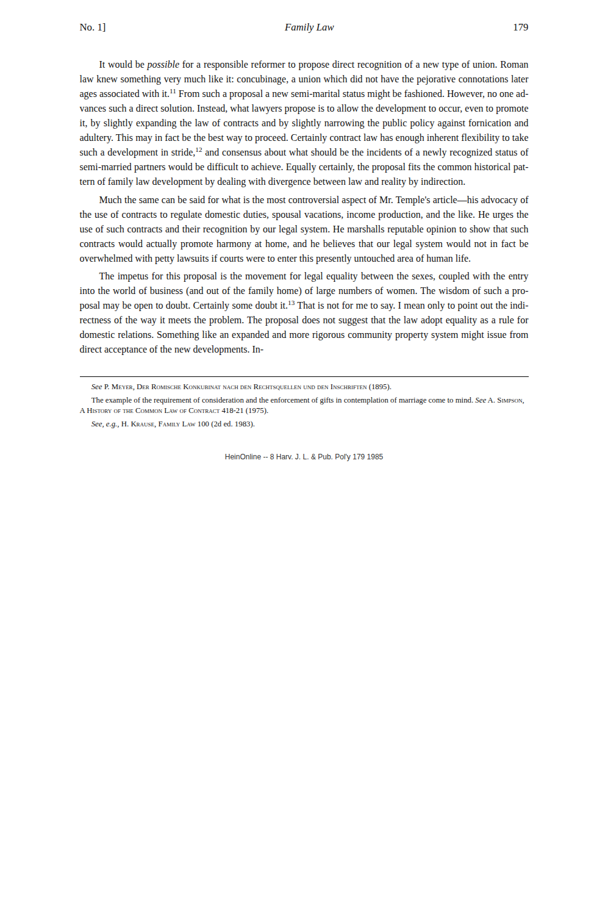No. 1] Family Law 179
It would be possible for a responsible reformer to propose direct recognition of a new type of union. Roman law knew something very much like it: concubinage, a union which did not have the pejorative connotations later ages associated with it.11 From such a proposal a new semi-marital status might be fashioned. However, no one advances such a direct solution. Instead, what lawyers propose is to allow the development to occur, even to promote it, by slightly expanding the law of contracts and by slightly narrowing the public policy against fornication and adultery. This may in fact be the best way to proceed. Certainly contract law has enough inherent flexibility to take such a development in stride,12 and consensus about what should be the incidents of a newly recognized status of semi-married partners would be difficult to achieve. Equally certainly, the proposal fits the common historical pattern of family law development by dealing with divergence between law and reality by indirection.
Much the same can be said for what is the most controversial aspect of Mr. Temple's article—his advocacy of the use of contracts to regulate domestic duties, spousal vacations, income production, and the like. He urges the use of such contracts and their recognition by our legal system. He marshalls reputable opinion to show that such contracts would actually promote harmony at home, and he believes that our legal system would not in fact be overwhelmed with petty lawsuits if courts were to enter this presently untouched area of human life.
The impetus for this proposal is the movement for legal equality between the sexes, coupled with the entry into the world of business (and out of the family home) of large numbers of women. The wisdom of such a proposal may be open to doubt. Certainly some doubt it.13 That is not for me to say. I mean only to point out the indirectness of the way it meets the problem. The proposal does not suggest that the law adopt equality as a rule for domestic relations. Something like an expanded and more rigorous community property system might issue from direct acceptance of the new developments. In-
See P. Meyer, Der Romische Konkubinat nach den Rechtsquellen und den Inschriften (1895).
The example of the requirement of consideration and the enforcement of gifts in contemplation of marriage come to mind. See A. Simpson, A History of the Common Law of Contract 418-21 (1975).
See, e.g., H. Krause, Family Law 100 (2d ed. 1983).
HeinOnline -- 8 Harv. J. L. & Pub. Pol'y 179 1985